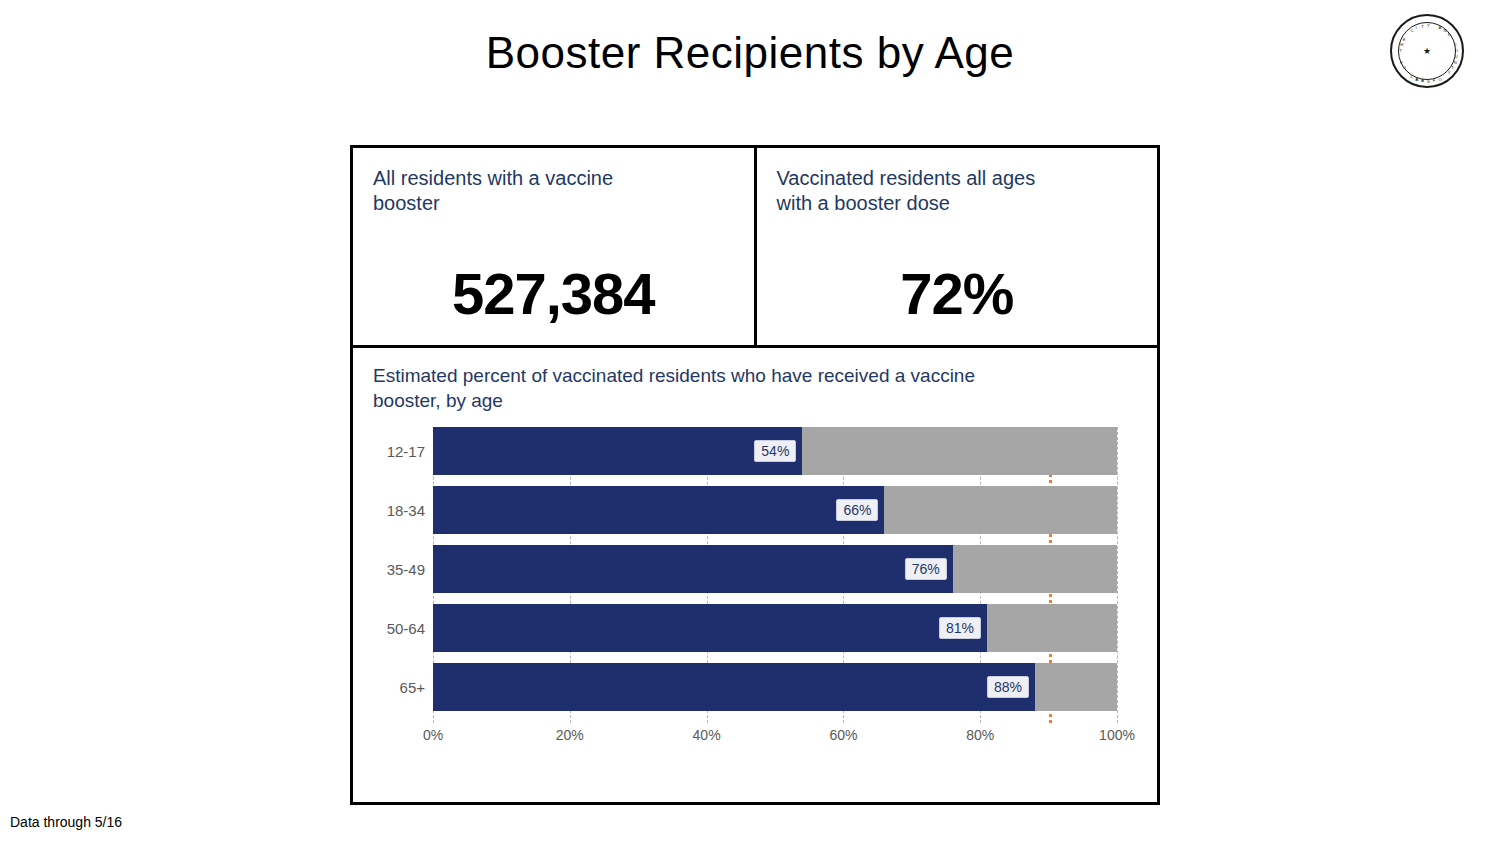Booster Recipients by Age
S E A L O F T H E C I T Y A N D C O U N T Y O F S F
★
All residents with a vaccine
booster
527,384
Vaccinated residents all ages
with a booster dose
72%
Estimated percent of vaccinated residents who have received a vaccine
booster, by age
12-17
54%
18-34
66%
35-49
76%
50-64
81%
65+
88%
0%
20%
40%
60%
80%
100%
Data through 5/16